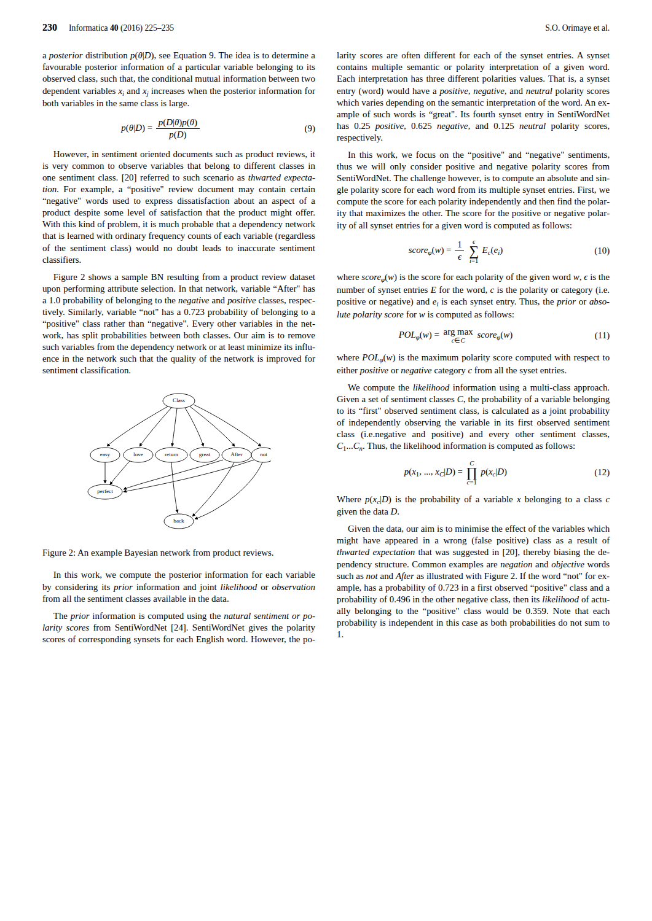230 Informatica 40 (2016) 225–235 S.O. Orimaye et al.
a posterior distribution p(θ|D), see Equation 9. The idea is to determine a favourable posterior information of a particular variable belonging to its observed class, such that, the conditional mutual information between two dependent variables xi and xj increases when the posterior information for both variables in the same class is large.
p(θ|D) = p(D|θ)p(θ) p(D) (9)
However, in sentiment oriented documents such as product reviews, it is very common to observe variables that belong to different classes in one sentiment class. [20] referred to such scenario as thwarted expectation. For example, a “positive" review document may contain certain “negative" words used to express dissatisfaction about an aspect of a product despite some level of satisfaction that the product might offer. With this kind of problem, it is much probable that a dependency network that is learned with ordinary frequency counts of each variable (regardless of the sentiment class) would no doubt leads to inaccurate sentiment classifiers.
Figure 2 shows a sample BN resulting from a product review dataset upon performing attribute selection. In that network, variable “After" has a 1.0 probability of belonging to the negative and positive classes, respectively. Similarly, variable “not" has a 0.723 probability of belonging to a “positive" class rather than “negative". Every other variables in the network, has split probabilities between both classes. Our aim is to remove such variables from the dependency network or at least minimize its influence in the network such that the quality of the network is improved for sentiment classification.
Class easy love return great After not perfect back
Figure 2: An example Bayesian network from product reviews.
In this work, we compute the posterior information for each variable by considering its prior information and joint likelihood or observation from all the sentiment classes available in the data.
The prior information is computed using the natural sentiment or polarity scores from SentiWordNet [24]. SentiWordNet gives the polarity scores of corresponding synsets for each English word. However, the polarity scores are often different for each of the synset entries. A synset contains multiple semantic or polarity interpretation of a given word. Each interpretation has three different polarities values. That is, a synset entry (word) would have a positive, negative, and neutral polarity scores which varies depending on the semantic interpretation of the word. An example of such words is “great". Its fourth synset entry in SentiWordNet has 0.25 positive, 0.625 negative, and 0.125 neutral polarity scores, respectively.
In this work, we focus on the “positive" and “negative" sentiments, thus we will only consider positive and negative polarity scores from SentiWordNet. The challenge however, is to compute an absolute and single polarity score for each word from its multiple synset entries. First, we compute the score for each polarity independently and then find the polarity that maximizes the other. The score for the positive or negative polarity of all synset entries for a given word is computed as follows:
scoreφ(w) = 1 ϵ ϵ ∑ i=1 Ec(ei) (10)
where scoreφ(w) is the score for each polarity of the given word w, ϵ is the number of synset entries E for the word, c is the polarity or category (i.e. positive or negative) and ei is each synset entry. Thus, the prior or absolute polarity score for w is computed as follows:
POLφ(w) = arg max c∈C scoreφ(w) (11)
where POLφ(w) is the maximum polarity score computed with respect to either positive or negative category c from all the syset entries.
We compute the likelihood information using a multi-class approach. Given a set of sentiment classes C, the probability of a variable belonging to its “first" observed sentiment class, is calculated as a joint probability of independently observing the variable in its first observed sentiment class (i.e.negative and positive) and every other sentiment classes, C1...Cn. Thus, the likelihood information is computed as follows:
p(x1, ..., xC|D) = C ∏ c=1 p(xc|D) (12)
Where p(xc|D) is the probability of a variable x belonging to a class c given the data D.
Given the data, our aim is to minimise the effect of the variables which might have appeared in a wrong (false positive) class as a result of thwarted expectation that was suggested in [20], thereby biasing the dependency structure. Common examples are negation and objective words such as not and After as illustrated with Figure 2. If the word “not" for example, has a probability of 0.723 in a first observed “positive" class and a probability of 0.496 in the other negative class, then its likelihood of actually belonging to the “positive" class would be 0.359. Note that each probability is independent in this case as both probabilities do not sum to 1.